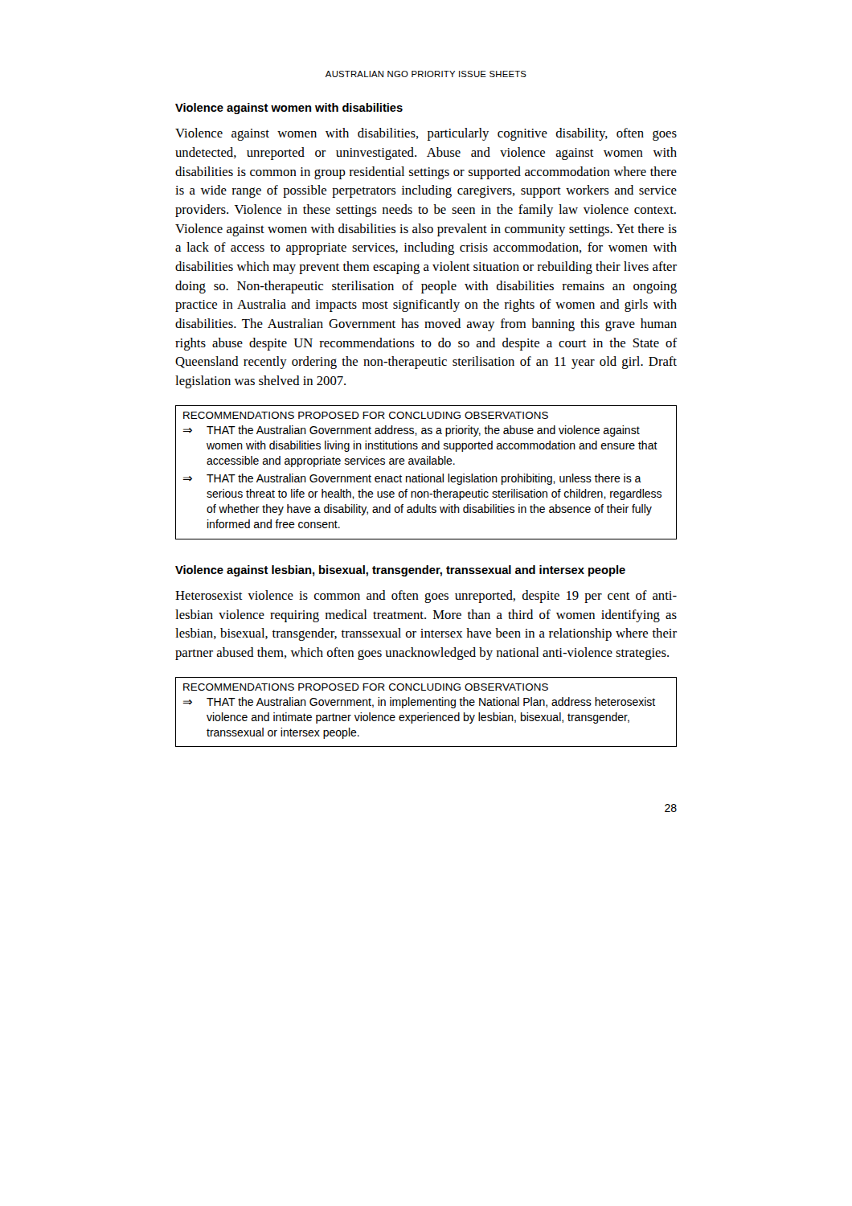AUSTRALIAN NGO PRIORITY ISSUE SHEETS
Violence against women with disabilities
Violence against women with disabilities, particularly cognitive disability, often goes undetected, unreported or uninvestigated. Abuse and violence against women with disabilities is common in group residential settings or supported accommodation where there is a wide range of possible perpetrators including caregivers, support workers and service providers. Violence in these settings needs to be seen in the family law violence context. Violence against women with disabilities is also prevalent in community settings. Yet there is a lack of access to appropriate services, including crisis accommodation, for women with disabilities which may prevent them escaping a violent situation or rebuilding their lives after doing so. Non-therapeutic sterilisation of people with disabilities remains an ongoing practice in Australia and impacts most significantly on the rights of women and girls with disabilities. The Australian Government has moved away from banning this grave human rights abuse despite UN recommendations to do so and despite a court in the State of Queensland recently ordering the non-therapeutic sterilisation of an 11 year old girl. Draft legislation was shelved in 2007.
RECOMMENDATIONS PROPOSED FOR CONCLUDING OBSERVATIONS
⇒THAT the Australian Government address, as a priority, the abuse and violence against women with disabilities living in institutions and supported accommodation and ensure that accessible and appropriate services are available.
⇒THAT the Australian Government enact national legislation prohibiting, unless there is a serious threat to life or health, the use of non-therapeutic sterilisation of children, regardless of whether they have a disability, and of adults with disabilities in the absence of their fully informed and free consent.
Violence against lesbian, bisexual, transgender, transsexual and intersex people
Heterosexist violence is common and often goes unreported, despite 19 per cent of anti-lesbian violence requiring medical treatment. More than a third of women identifying as lesbian, bisexual, transgender, transsexual or intersex have been in a relationship where their partner abused them, which often goes unacknowledged by national anti-violence strategies.
RECOMMENDATIONS PROPOSED FOR CONCLUDING OBSERVATIONS
⇒THAT the Australian Government, in implementing the National Plan, address heterosexist violence and intimate partner violence experienced by lesbian, bisexual, transgender, transsexual or intersex people.
28